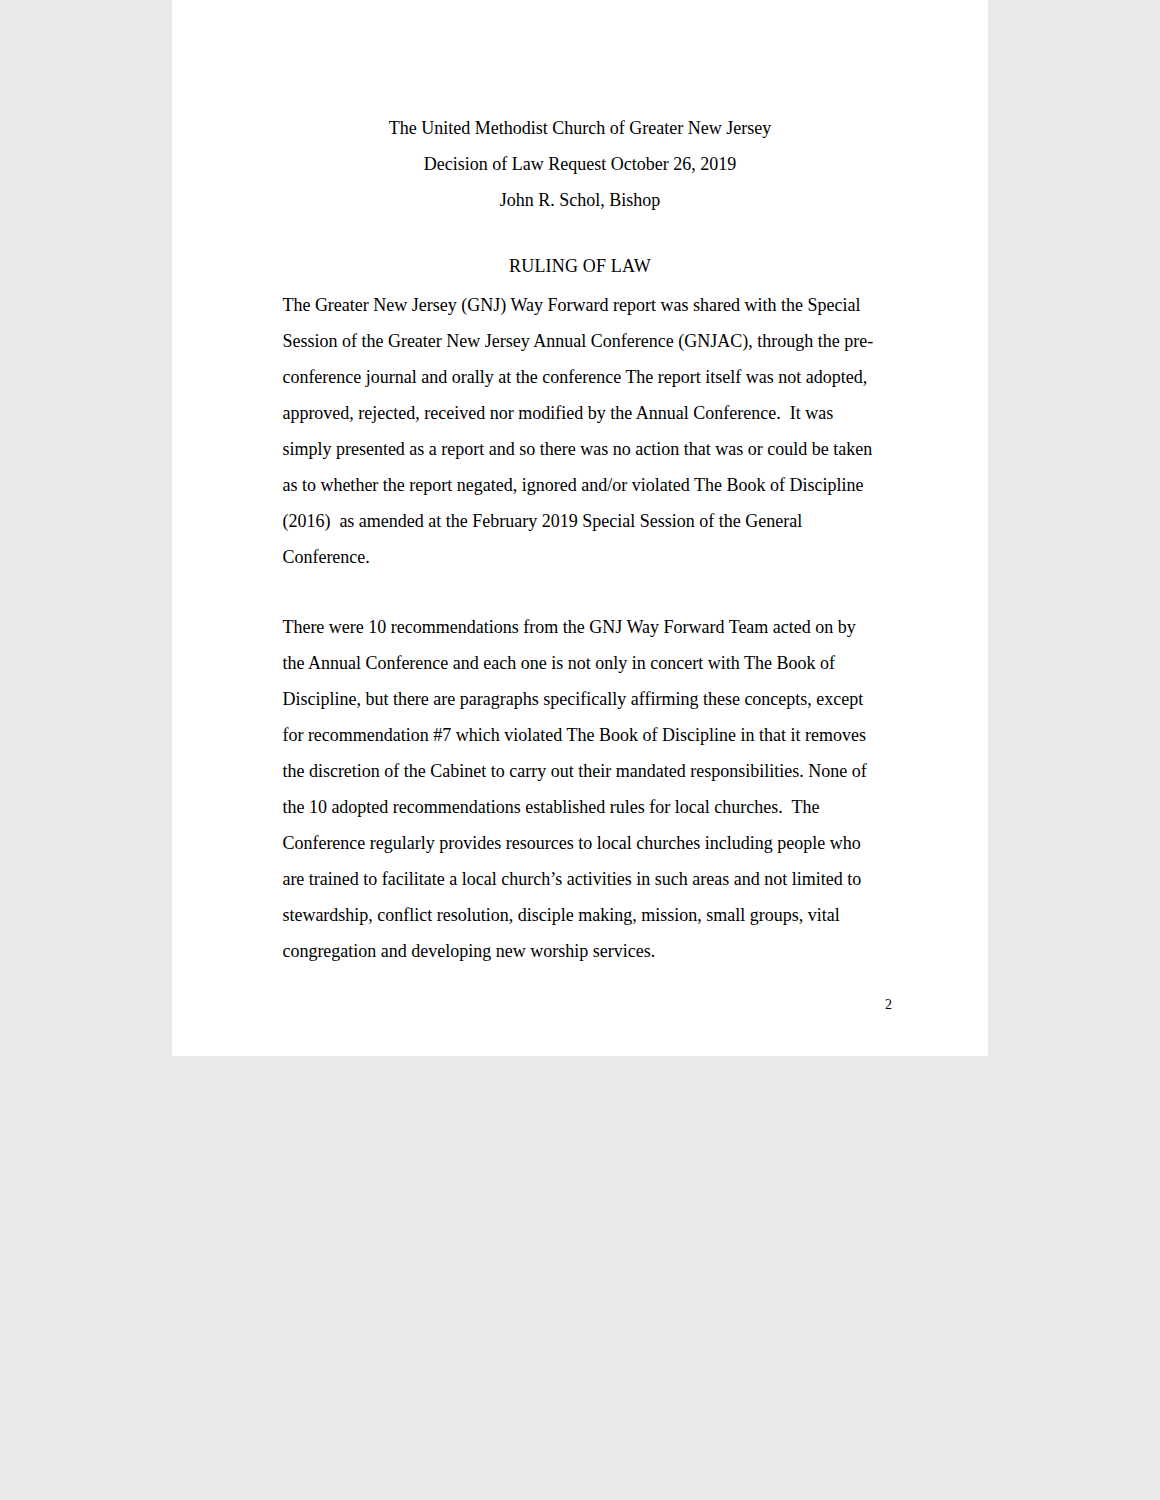The United Methodist Church of Greater New Jersey
Decision of Law Request October 26, 2019
John R. Schol, Bishop
RULING OF LAW
The Greater New Jersey (GNJ) Way Forward report was shared with the Special Session of the Greater New Jersey Annual Conference (GNJAC), through the pre-conference journal and orally at the conference The report itself was not adopted, approved, rejected, received nor modified by the Annual Conference. It was simply presented as a report and so there was no action that was or could be taken as to whether the report negated, ignored and/or violated The Book of Discipline (2016) as amended at the February 2019 Special Session of the General Conference.
There were 10 recommendations from the GNJ Way Forward Team acted on by the Annual Conference and each one is not only in concert with The Book of Discipline, but there are paragraphs specifically affirming these concepts, except for recommendation #7 which violated The Book of Discipline in that it removes the discretion of the Cabinet to carry out their mandated responsibilities. None of the 10 adopted recommendations established rules for local churches. The Conference regularly provides resources to local churches including people who are trained to facilitate a local church’s activities in such areas and not limited to stewardship, conflict resolution, disciple making, mission, small groups, vital congregation and developing new worship services.
2